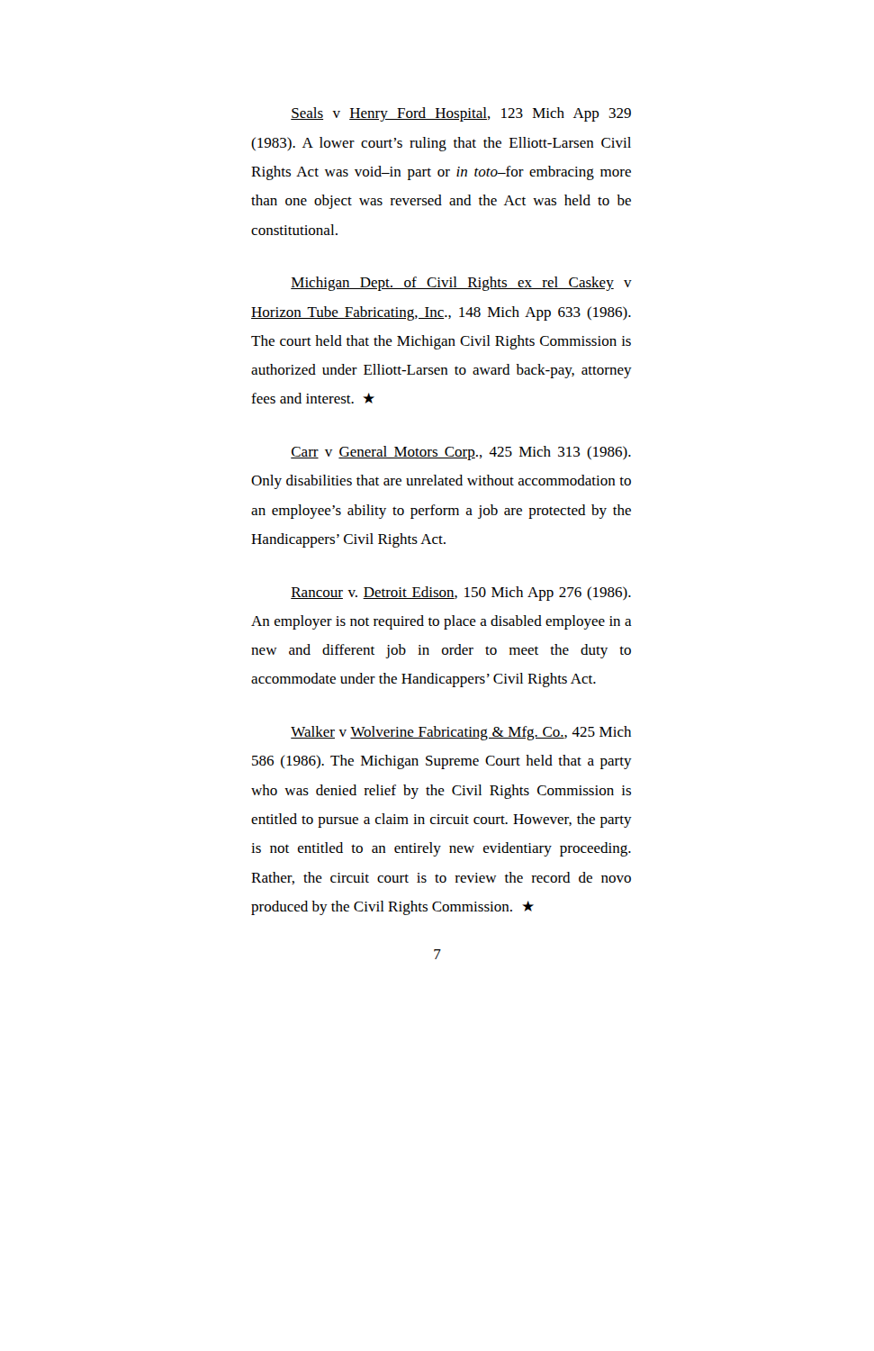Seals v Henry Ford Hospital, 123 Mich App 329 (1983). A lower court’s ruling that the Elliott-Larsen Civil Rights Act was void–in part or in toto–for embracing more than one object was reversed and the Act was held to be constitutional.
Michigan Dept. of Civil Rights ex rel Caskey v Horizon Tube Fabricating, Inc., 148 Mich App 633 (1986). The court held that the Michigan Civil Rights Commission is authorized under Elliott-Larsen to award back-pay, attorney fees and interest. ★
Carr v General Motors Corp., 425 Mich 313 (1986). Only disabilities that are unrelated without accommodation to an employee’s ability to perform a job are protected by the Handicappers’ Civil Rights Act.
Rancour v. Detroit Edison, 150 Mich App 276 (1986). An employer is not required to place a disabled employee in a new and different job in order to meet the duty to accommodate under the Handicappers’ Civil Rights Act.
Walker v Wolverine Fabricating & Mfg. Co., 425 Mich 586 (1986). The Michigan Supreme Court held that a party who was denied relief by the Civil Rights Commission is entitled to pursue a claim in circuit court. However, the party is not entitled to an entirely new evidentiary proceeding. Rather, the circuit court is to review the record de novo produced by the Civil Rights Commission. ★
7